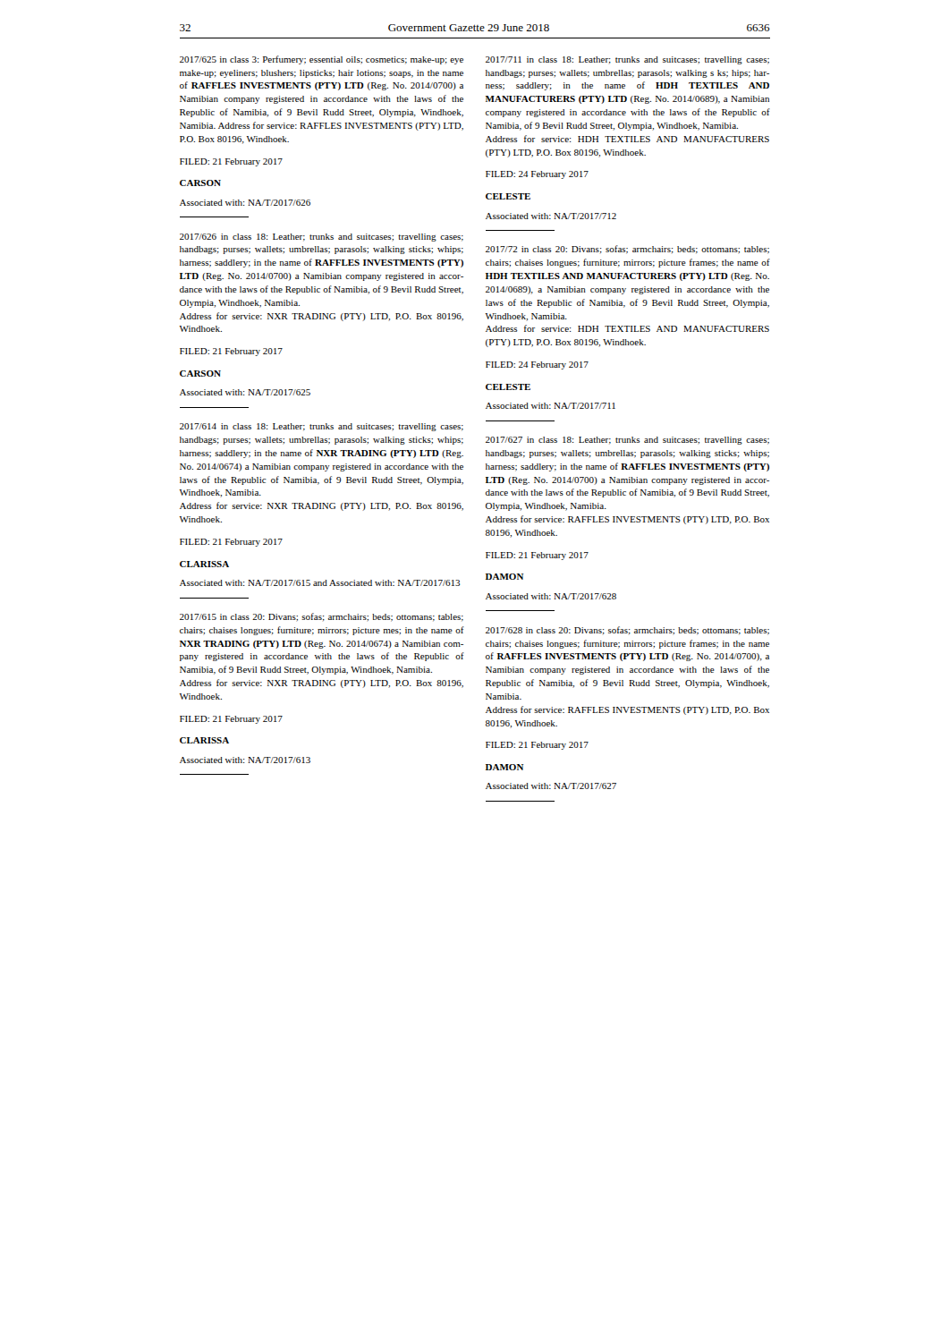32 Government Gazette 29 June 2018 6636
2017/625 in class 3: Perfumery; essential oils; cosmetics; make-up; eye make-up; eyeliners; blushers; lipsticks; hair lotions; soaps, in the name of RAFFLES INVESTMENTS (PTY) LTD (Reg. No. 2014/0700) a Namibian company registered in accordance with the laws of the Republic of Namibia, of 9 Bevil Rudd Street, Olympia, Windhoek, Namibia. Address for service: RAFFLES INVESTMENTS (PTY) LTD, P.O. Box 80196, Windhoek.
FILED: 21 February 2017
CARSON
Associated with: NA/T/2017/626
2017/626 in class 18: Leather; trunks and suitcases; travelling cases; handbags; purses; wallets; umbrellas; parasols; walking sticks; whips; harness; saddlery; in the name of RAFFLES INVESTMENTS (PTY) LTD (Reg. No. 2014/0700) a Namibian company registered in accordance with the laws of the Republic of Namibia, of 9 Bevil Rudd Street, Olympia, Windhoek, Namibia.
Address for service: NXR TRADING (PTY) LTD, P.O. Box 80196, Windhoek.
FILED: 21 February 2017
CARSON
Associated with: NA/T/2017/625
2017/614 in class 18: Leather; trunks and suitcases; travelling cases; handbags; purses; wallets; umbrellas; parasols; walking sticks; whips; harness; saddlery; in the name of NXR TRADING (PTY) LTD (Reg. No. 2014/0674) a Namibian company registered in accordance with the laws of the Republic of Namibia, of 9 Bevil Rudd Street, Olympia, Windhoek, Namibia.
Address for service: NXR TRADING (PTY) LTD, P.O. Box 80196, Windhoek.
FILED: 21 February 2017
CLARISSA
Associated with: NA/T/2017/615 and Associated with: NA/T/2017/613
2017/615 in class 20: Divans; sofas; armchairs; beds; ottomans; tables; chairs; chaises longues; furniture; mirrors; picture mes; in the name of NXR TRADING (PTY) LTD (Reg. No. 2014/0674) a Namibian company registered in accordance with the laws of the Republic of Namibia, of 9 Bevil Rudd Street, Olympia, Windhoek, Namibia.
Address for service: NXR TRADING (PTY) LTD, P.O. Box 80196, Windhoek.
FILED: 21 February 2017
CLARISSA
Associated with: NA/T/2017/613
2017/711 in class 18: Leather; trunks and suitcases; travelling cases; handbags; purses; wallets; umbrellas; parasols; walking s ks; hips; harness; saddlery; in the name of HDH TEXTILES AND MANUFACTURERS (PTY) LTD (Reg. No. 2014/0689), a Namibian company registered in accordance with the laws of the Republic of Namibia, of 9 Bevil Rudd Street, Olympia, Windhoek, Namibia.
Address for service: HDH TEXTILES AND MANUFACTURERS (PTY) LTD, P.O. Box 80196, Windhoek.
FILED: 24 February 2017
CELESTE
Associated with: NA/T/2017/712
2017/72 in class 20: Divans; sofas; armchairs; beds; ottomans; tables; chairs; chaises longues; furniture; mirrors; picture frames; the name of HDH TEXTILES AND MANUFACTURERS (PTY) LTD (Reg. No. 2014/0689), a Namibian company registered in accordance with the laws of the Republic of Namibia, of 9 Bevil Rudd Street, Olympia, Windhoek, Namibia.
Address for service: HDH TEXTILES AND MANUFACTURERS (PTY) LTD, P.O. Box 80196, Windhoek.
FILED: 24 February 2017
CELESTE
Associated with: NA/T/2017/711
2017/627 in class 18: Leather; trunks and suitcases; travelling cases; handbags; purses; wallets; umbrellas; parasols; walking sticks; whips; harness; saddlery; in the name of RAFFLES INVESTMENTS (PTY) LTD (Reg. No. 2014/0700) a Namibian company registered in accordance with the laws of the Republic of Namibia, of 9 Bevil Rudd Street, Olympia, Windhoek, Namibia.
Address for service: RAFFLES INVESTMENTS (PTY) LTD, P.O. Box 80196, Windhoek.
FILED: 21 February 2017
DAMON
Associated with: NA/T/2017/628
2017/628 in class 20: Divans; sofas; armchairs; beds; ottomans; tables; chairs; chaises longues; furniture; mirrors; picture frames; in the name of RAFFLES INVESTMENTS (PTY) LTD (Reg. No. 2014/0700), a Namibian company registered in accordance with the laws of the Republic of Namibia, of 9 Bevil Rudd Street, Olympia, Windhoek, Namibia.
Address for service: RAFFLES INVESTMENTS (PTY) LTD, P.O. Box 80196, Windhoek.
FILED: 21 February 2017
DAMON
Associated with: NA/T/2017/627